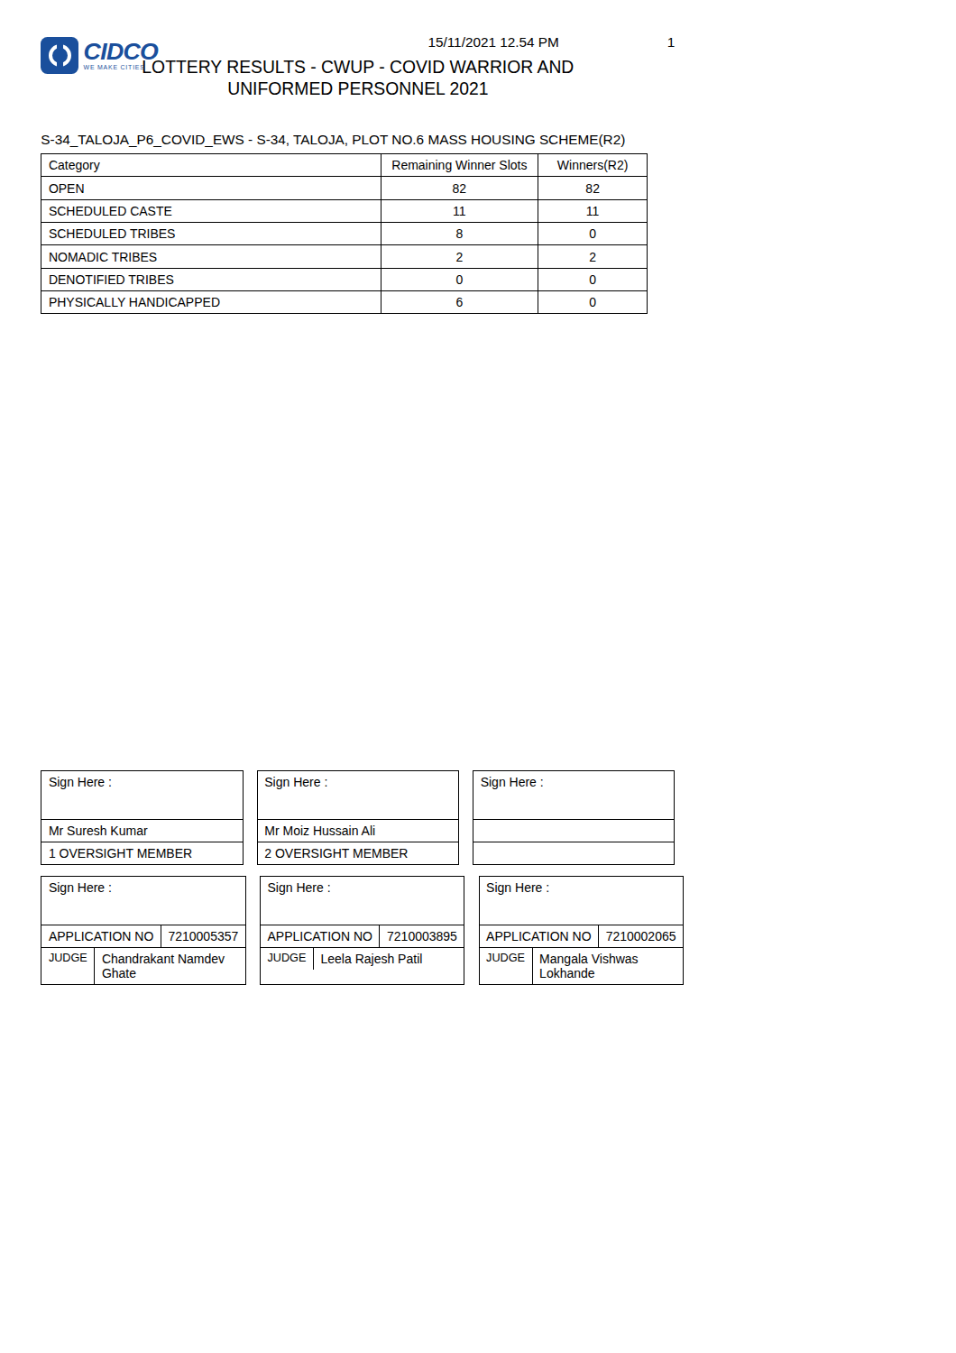15/11/2021 12.54 PM
1
CIDCO
WE MAKE CITIES
LOTTERY RESULTS - CWUP - COVID WARRIOR AND UNIFORMED PERSONNEL 2021
S-34_TALOJA_P6_COVID_EWS - S-34, TALOJA, PLOT NO.6 MASS HOUSING SCHEME(R2)
| Category | Remaining Winner Slots | Winners(R2) |
| --- | --- | --- |
| OPEN | 82 | 82 |
| SCHEDULED CASTE | 11 | 11 |
| SCHEDULED TRIBES | 8 | 0 |
| NOMADIC TRIBES | 2 | 2 |
| DENOTIFIED TRIBES | 0 | 0 |
| PHYSICALLY HANDICAPPED | 6 | 0 |
Sign Here :
Mr Suresh Kumar
1 OVERSIGHT MEMBER
Sign Here :
Mr Moiz Hussain Ali
2 OVERSIGHT MEMBER
Sign Here :
Sign Here :
APPLICATION NO
7210005357
JUDGE
Chandrakant Namdev Ghate
Sign Here :
APPLICATION NO
7210003895
JUDGE
Leela Rajesh Patil
Sign Here :
APPLICATION NO
7210002065
JUDGE
Mangala Vishwas Lokhande